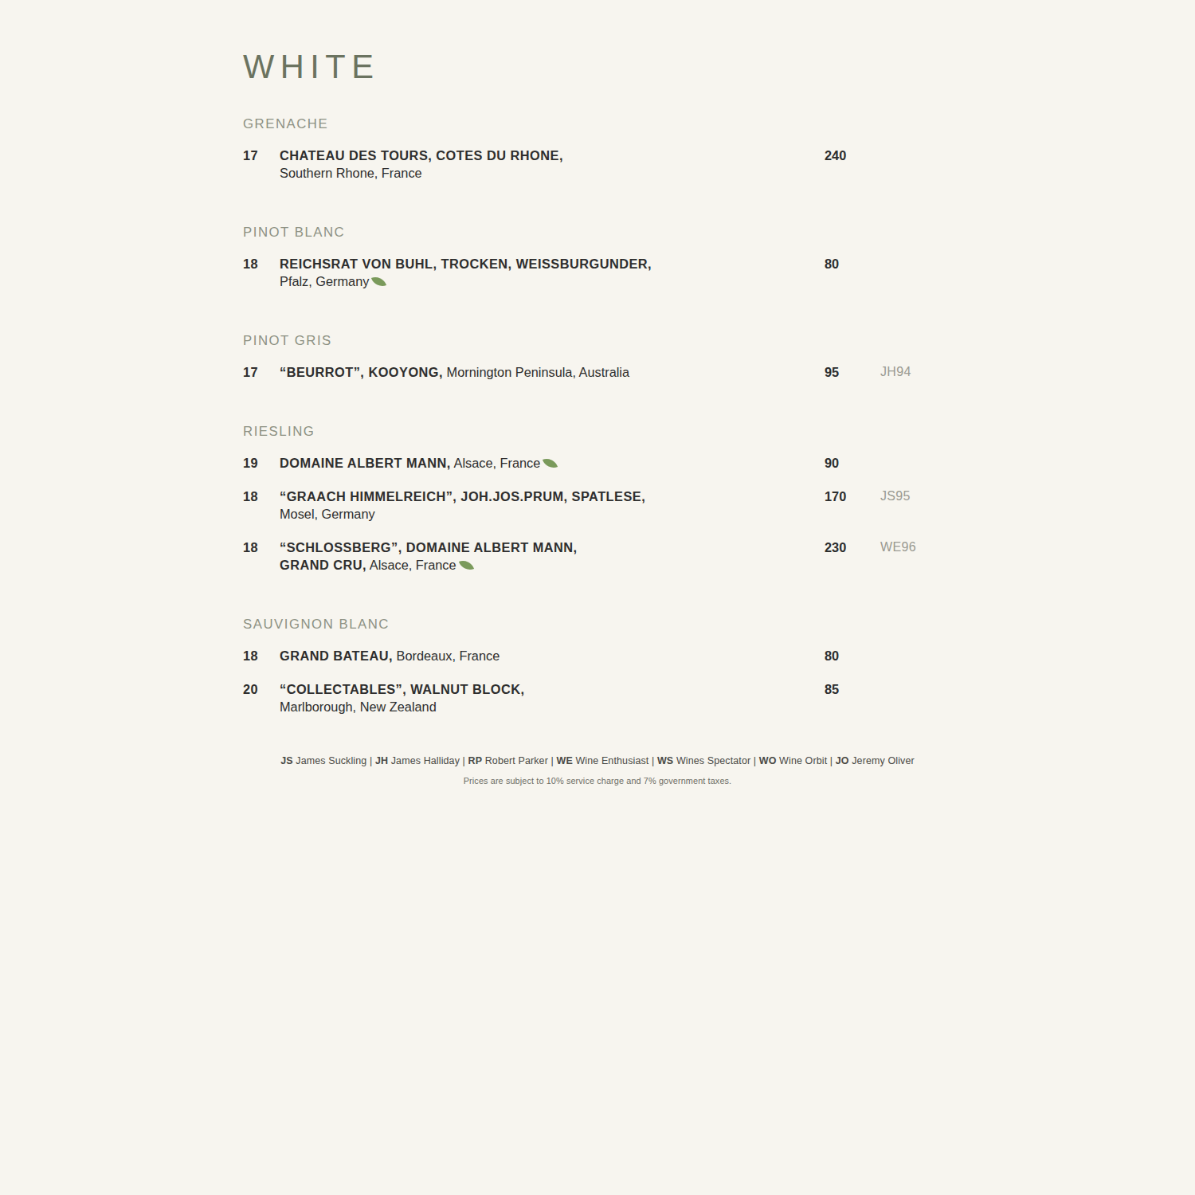WHITE
Grenache
| 17 | Chateau Des Tours, Cotes Du Rhone, Southern Rhone, France | 240 | |
Pinot Blanc
| 18 | Reichsrat Von Buhl, Trocken, Weissburgunder, Pfalz, Germany | 80 | |
Pinot Gris
| 17 | “Beurrot”, Kooyong, Mornington Peninsula, Australia | 95 | JH94 |
Riesling
| 19 | Domaine Albert Mann, Alsace, France | 90 | |
| 18 | “Graach Himmelreich”, Joh.Jos.Prum, Spatlese, Mosel, Germany | 170 | JS95 |
| 18 | “Schlossberg”, Domaine Albert Mann, Grand Cru, Alsace, France | 230 | WE96 |
Sauvignon Blanc
| 18 | Grand Bateau, Bordeaux, France | 80 | |
| 20 | “Collectables”, Walnut Block, Marlborough, New Zealand | 85 | |
JS James Suckling | JH James Halliday | RP Robert Parker | WE Wine Enthusiast | WS Wines Spectator | WO Wine Orbit | JO Jeremy Oliver
Prices are subject to 10% service charge and 7% government taxes.